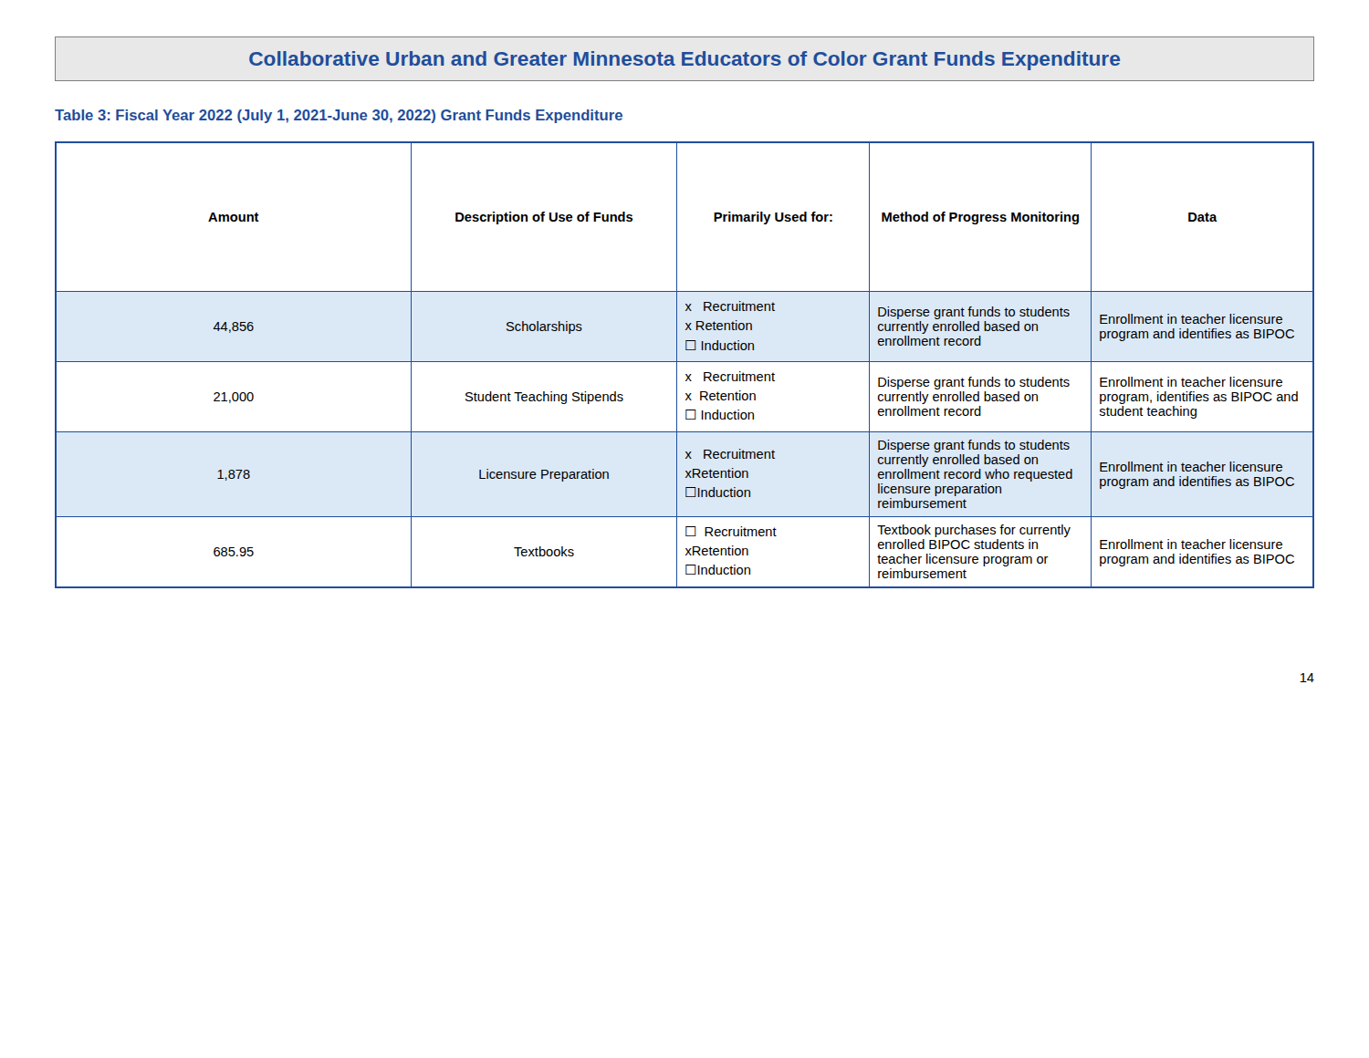Collaborative Urban and Greater Minnesota Educators of Color Grant Funds Expenditure
Table 3: Fiscal Year 2022 (July 1, 2021-June 30, 2022) Grant Funds Expenditure
| Amount | Description of Use of Funds | Primarily Used for: | Method of Progress Monitoring | Data |
| --- | --- | --- | --- | --- |
| 44,856 | Scholarships | x Recruitment x Retention ☐ Induction | Disperse grant funds to students currently enrolled based on enrollment record | Enrollment in teacher licensure program and identifies as BIPOC |
| 21,000 | Student Teaching Stipends | x Recruitment x Retention ☐ Induction | Disperse grant funds to students currently enrolled based on enrollment record | Enrollment in teacher licensure program, identifies as BIPOC and student teaching |
| 1,878 | Licensure Preparation | x Recruitment xRetention ☐Induction | Disperse grant funds to students currently enrolled based on enrollment record who requested licensure preparation reimbursement | Enrollment in teacher licensure program and identifies as BIPOC |
| 685.95 | Textbooks | ☐ Recruitment xRetention ☐Induction | Textbook purchases for currently enrolled BIPOC students in teacher licensure program or reimbursement | Enrollment in teacher licensure program and identifies as BIPOC |
14